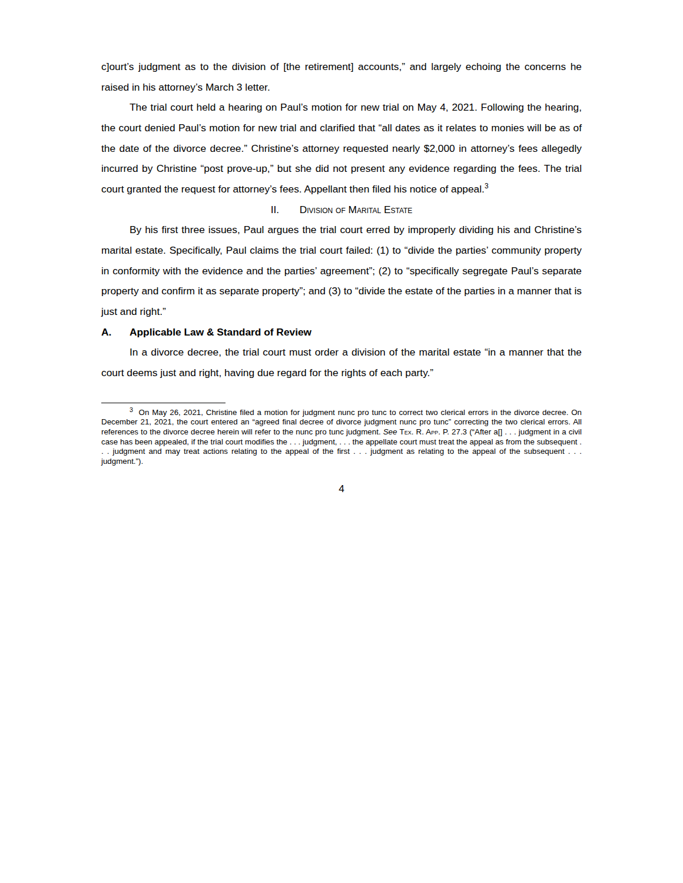c]ourt’s judgment as to the division of [the retirement] accounts,” and largely echoing the concerns he raised in his attorney’s March 3 letter.
The trial court held a hearing on Paul’s motion for new trial on May 4, 2021. Following the hearing, the court denied Paul’s motion for new trial and clarified that “all dates as it relates to monies will be as of the date of the divorce decree.” Christine’s attorney requested nearly $2,000 in attorney’s fees allegedly incurred by Christine “post prove-up,” but she did not present any evidence regarding the fees. The trial court granted the request for attorney’s fees. Appellant then filed his notice of appeal.3
II.  Division of Marital Estate
By his first three issues, Paul argues the trial court erred by improperly dividing his and Christine’s marital estate. Specifically, Paul claims the trial court failed: (1) to “divide the parties’ community property in conformity with the evidence and the parties’ agreement”; (2) to “specifically segregate Paul’s separate property and confirm it as separate property”; and (3) to “divide the estate of the parties in a manner that is just and right.”
A. Applicable Law & Standard of Review
In a divorce decree, the trial court must order a division of the marital estate “in a manner that the court deems just and right, having due regard for the rights of each party.”
3 On May 26, 2021, Christine filed a motion for judgment nunc pro tunc to correct two clerical errors in the divorce decree. On December 21, 2021, the court entered an “agreed final decree of divorce judgment nunc pro tunc” correcting the two clerical errors. All references to the divorce decree herein will refer to the nunc pro tunc judgment. See Tex. R. App. P. 27.3 (“After a[] . . . judgment in a civil case has been appealed, if the trial court modifies the . . . judgment, . . . the appellate court must treat the appeal as from the subsequent . . . judgment and may treat actions relating to the appeal of the first . . . judgment as relating to the appeal of the subsequent . . . judgment.”).
4